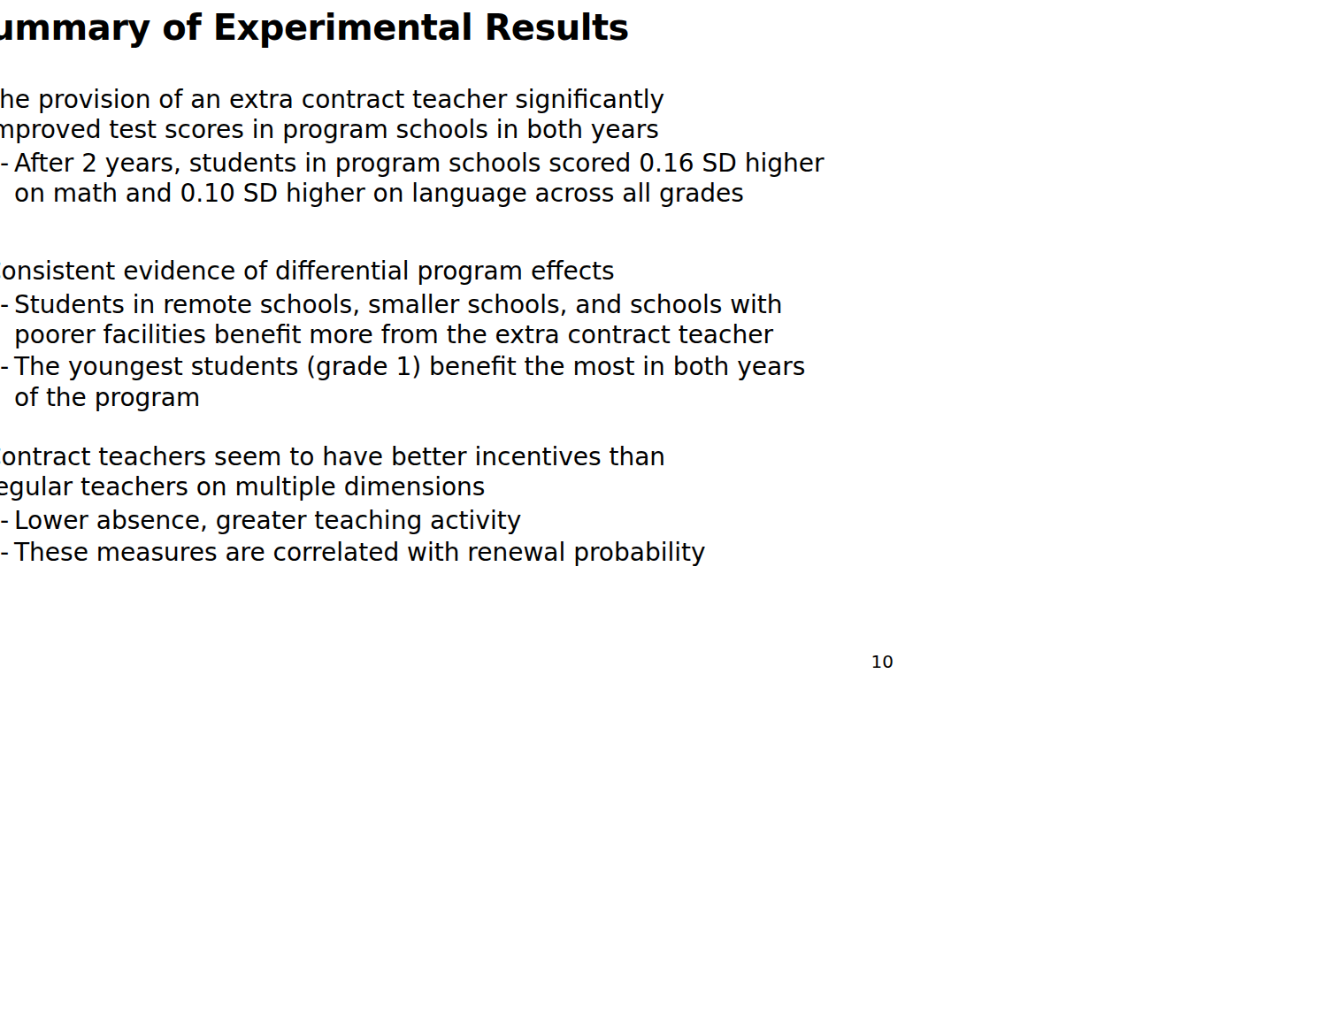Summary of Experimental Results
The provision of an extra contract teacher significantly
improved test scores in program schools in both years
After 2 years, students in program schools scored 0.16 SD higheron math and 0.10 SD higher on language across all grades
Consistent evidence of differential program effects
Students in remote schools, smaller schools, and schools withpoorer facilities benefit more from the extra contract teacher
The youngest students (grade 1) benefit the most in both yearsof the program
Contract teachers seem to have better incentives than
regular teachers on multiple dimensions
Lower absence, greater teaching activity
These measures are correlated with renewal probability
10